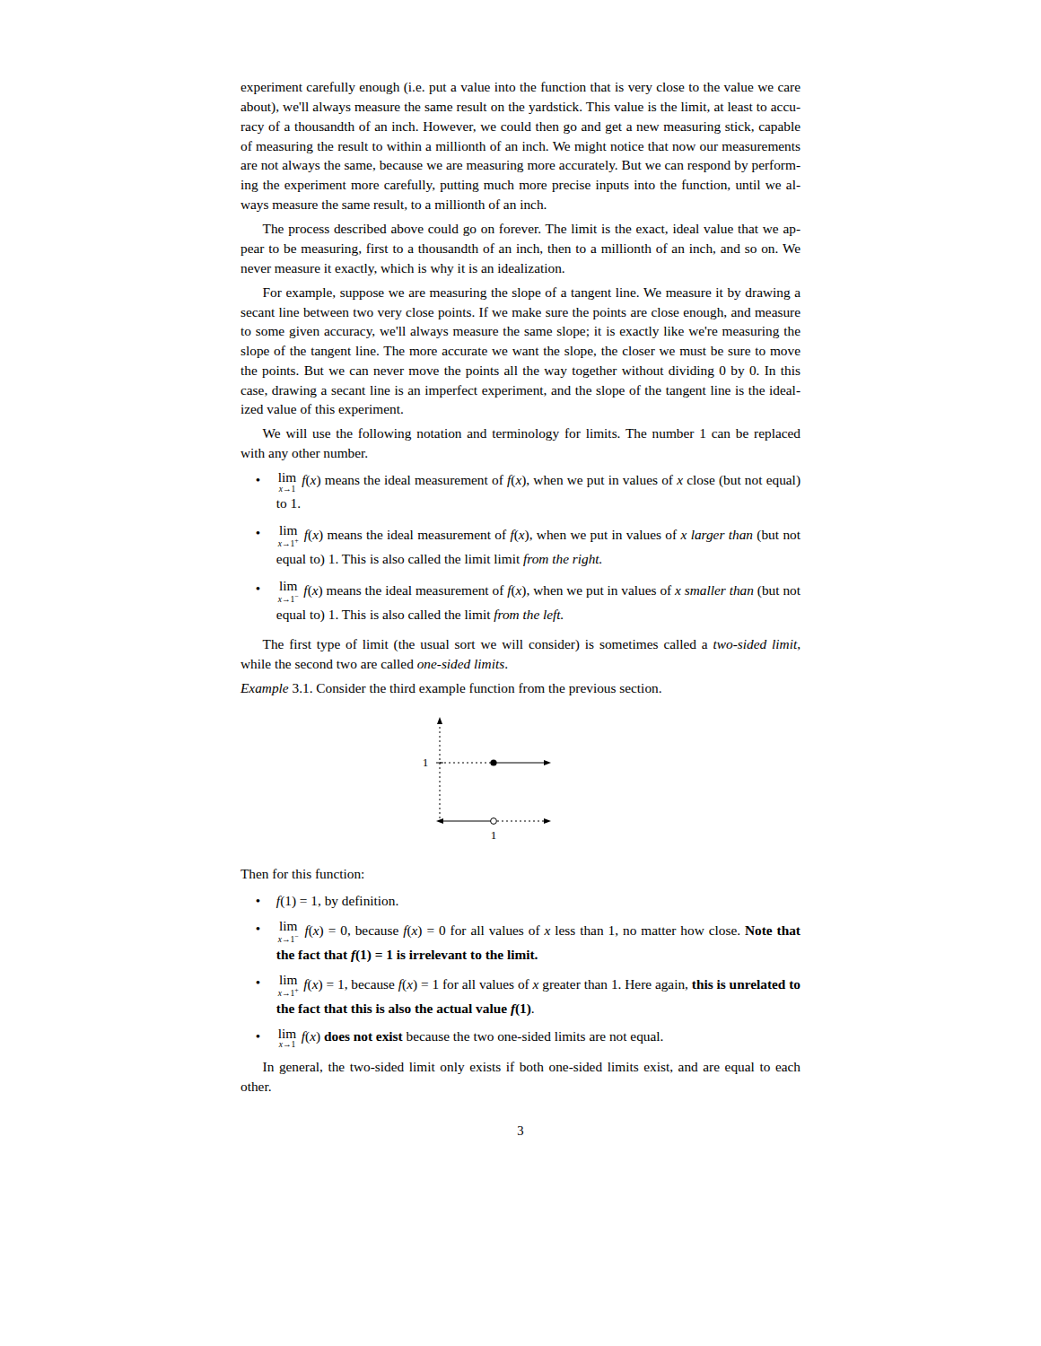experiment carefully enough (i.e. put a value into the function that is very close to the value we care about), we'll always measure the same result on the yardstick. This value is the limit, at least to accuracy of a thousandth of an inch. However, we could then go and get a new measuring stick, capable of measuring the result to within a millionth of an inch. We might notice that now our measurements are not always the same, because we are measuring more accurately. But we can respond by performing the experiment more carefully, putting much more precise inputs into the function, until we always measure the same result, to a millionth of an inch.
The process described above could go on forever. The limit is the exact, ideal value that we appear to be measuring, first to a thousandth of an inch, then to a millionth of an inch, and so on. We never measure it exactly, which is why it is an idealization.
For example, suppose we are measuring the slope of a tangent line. We measure it by drawing a secant line between two very close points. If we make sure the points are close enough, and measure to some given accuracy, we'll always measure the same slope; it is exactly like we're measuring the slope of the tangent line. The more accurate we want the slope, the closer we must be sure to move the points. But we can never move the points all the way together without dividing 0 by 0. In this case, drawing a secant line is an imperfect experiment, and the slope of the tangent line is the idealized value of this experiment.
We will use the following notation and terminology for limits. The number 1 can be replaced with any other number.
lim x→1 f(x) means the ideal measurement of f(x), when we put in values of x close (but not equal) to 1.
lim x→1+ f(x) means the ideal measurement of f(x), when we put in values of x larger than (but not equal to) 1. This is also called the limit limit from the right.
lim x→1− f(x) means the ideal measurement of f(x), when we put in values of x smaller than (but not equal to) 1. This is also called the limit from the left.
The first type of limit (the usual sort we will consider) is sometimes called a two-sided limit, while the second two are called one-sided limits.
Example 3.1. Consider the third example function from the previous section.
1 1
Then for this function:
f(1) = 1, by definition.
lim x→1− f(x) = 0, because f(x) = 0 for all values of x less than 1, no matter how close. Note that the fact that f(1) = 1 is irrelevant to the limit.
lim x→1+ f(x) = 1, because f(x) = 1 for all values of x greater than 1. Here again, this is unrelated to the fact that this is also the actual value f(1).
lim x→1 f(x) does not exist because the two one-sided limits are not equal.
In general, the two-sided limit only exists if both one-sided limits exist, and are equal to each other.
3